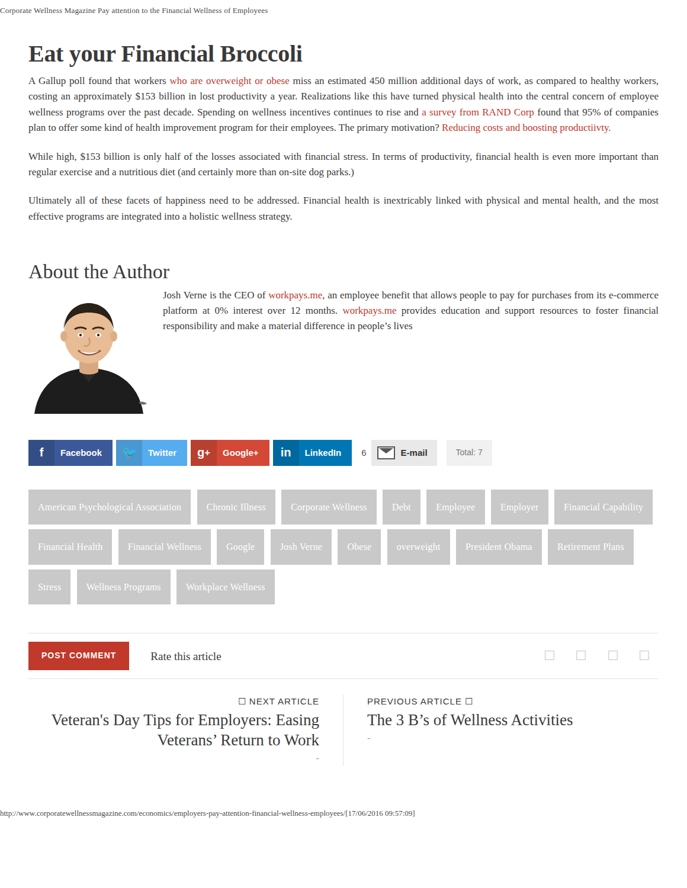Corporate Wellness Magazine Pay attention to the Financial Wellness of Employees
Eat your Financial Broccoli
A Gallup poll found that workers who are overweight or obese miss an estimated 450 million additional days of work, as compared to healthy workers, costing an approximately $153 billion in lost productivity a year. Realizations like this have turned physical health into the central concern of employee wellness programs over the past decade. Spending on wellness incentives continues to rise and a survey from RAND Corp found that 95% of companies plan to offer some kind of health improvement program for their employees. The primary motivation? Reducing costs and boosting productiivty.
While high, $153 billion is only half of the losses associated with financial stress. In terms of productivity, financial health is even more important than regular exercise and a nutritious diet (and certainly more than on-site dog parks.)
Ultimately all of these facets of happiness need to be addressed. Financial health is inextricably linked with physical and mental health, and the most effective programs are integrated into a holistic wellness strategy.
About the Author
Josh Verne is the CEO of workpays.me, an employee benefit that allows people to pay for purchases from its e-commerce platform at 0% interest over 12 months. workpays.me provides education and support resources to foster financial responsibility and make a material difference in people’s lives
f Facebook
🐦Twitter
g+Google+
in LinkedIn
6
E-mail
Total: 7
American Psychological Association Chronic Illness Corporate Wellness Debt Employee Employer Financial Capability Financial Health Financial Wellness Google Josh Verne Obese overweight President Obama Retirement Plans Stress Wellness Programs Workplace Wellness
POST COMMENT Rate this article ☐ ☐ ☐ ☐
☐ NEXT ARTICLE
Veteran's Day Tips for Employers: Easing Veterans’ Return to Work
-
PREVIOUS ARTICLE ☐
The 3 B’s of Wellness Activities
-
http://www.corporatewellnessmagazine.com/economics/employers-pay-attention-financial-wellness-employees/[17/06/2016 09:57:09]